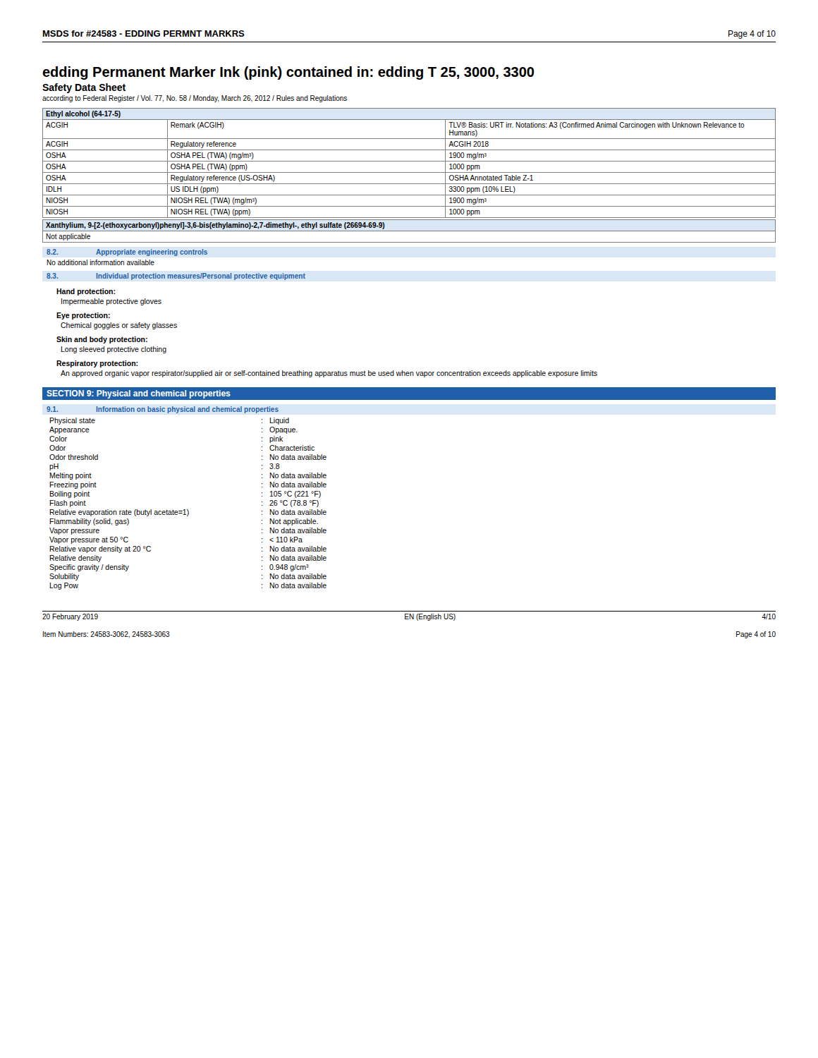MSDS for #24583 - EDDING PERMNT MARKRS
Page 4 of 10
edding Permanent Marker Ink (pink) contained in: edding T 25, 3000, 3300
Safety Data Sheet
according to Federal Register / Vol. 77, No. 58 / Monday, March 26, 2012 / Rules and Regulations
| Ethyl alcohol (64-17-5) |
| ACGIH | Remark (ACGIH) | TLV® Basis: URT irr. Notations: A3 (Confirmed Animal Carcinogen with Unknown Relevance to Humans) |
| ACGIH | Regulatory reference | ACGIH 2018 |
| OSHA | OSHA PEL (TWA) (mg/m³) | 1900 mg/m³ |
| OSHA | OSHA PEL (TWA) (ppm) | 1000 ppm |
| OSHA | Regulatory reference (US-OSHA) | OSHA Annotated Table Z-1 |
| IDLH | US IDLH (ppm) | 3300 ppm (10% LEL) |
| NIOSH | NIOSH REL (TWA) (mg/m³) | 1900 mg/m³ |
| NIOSH | NIOSH REL (TWA) (ppm) | 1000 ppm |
| Xanthylium, 9-[2-(ethoxycarbonyl)phenyl]-3,6-bis(ethylamino)-2,7-dimethyl-, ethyl sulfate (26694-69-9) |
| Not applicable |
8.2. Appropriate engineering controls
No additional information available
8.3. Individual protection measures/Personal protective equipment
Hand protection:
Impermeable protective gloves
Eye protection:
Chemical goggles or safety glasses
Skin and body protection:
Long sleeved protective clothing
Respiratory protection:
An approved organic vapor respirator/supplied air or self-contained breathing apparatus must be used when vapor concentration exceeds applicable exposure limits
SECTION 9: Physical and chemical properties
9.1. Information on basic physical and chemical properties
Physical state
:
Liquid
Appearance
:
Opaque.
Color
:
pink
Odor
:
Characteristic
Odor threshold
:
No data available
pH
:
3.8
Melting point
:
No data available
Freezing point
:
No data available
Boiling point
:
105 °C (221 °F)
Flash point
:
26 °C (78.8 °F)
Relative evaporation rate (butyl acetate=1)
:
No data available
Flammability (solid, gas)
:
Not applicable.
Vapor pressure
:
No data available
Vapor pressure at 50 °C
:
< 110 kPa
Relative vapor density at 20 °C
:
No data available
Relative density
:
No data available
Specific gravity / density
:
0.948 g/cm³
Solubility
:
No data available
Log Pow
:
No data available
20 February 2019
EN (English US)
4/10
Item Numbers: 24583-3062, 24583-3063
Page 4 of 10